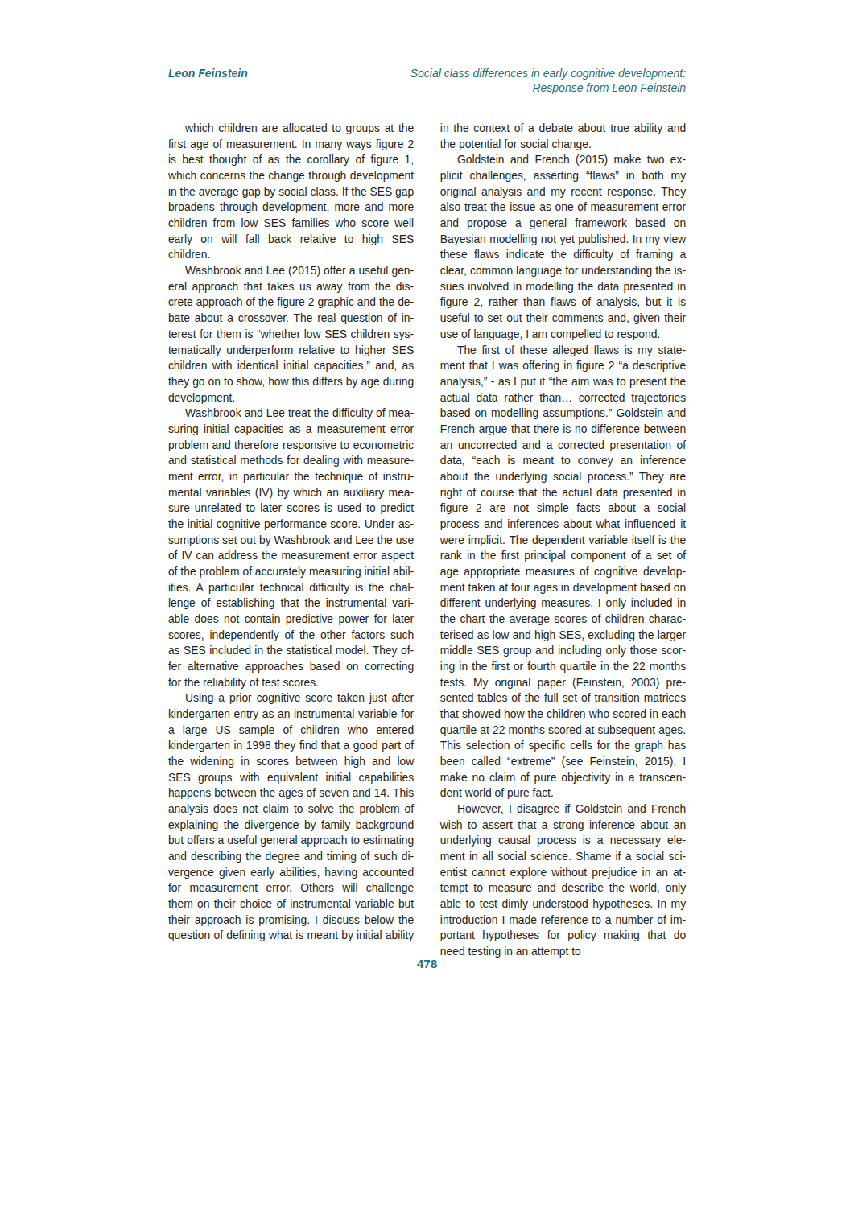Leon Feinstein
Social class differences in early cognitive development:
Response from Leon Feinstein
which children are allocated to groups at the first age of measurement. In many ways figure 2 is best thought of as the corollary of figure 1, which concerns the change through development in the average gap by social class. If the SES gap broadens through development, more and more children from low SES families who score well early on will fall back relative to high SES children.
Washbrook and Lee (2015) offer a useful general approach that takes us away from the discrete approach of the figure 2 graphic and the debate about a crossover. The real question of interest for them is “whether low SES children systematically underperform relative to higher SES children with identical initial capacities,” and, as they go on to show, how this differs by age during development.
Washbrook and Lee treat the difficulty of measuring initial capacities as a measurement error problem and therefore responsive to econometric and statistical methods for dealing with measurement error, in particular the technique of instrumental variables (IV) by which an auxiliary measure unrelated to later scores is used to predict the initial cognitive performance score. Under assumptions set out by Washbrook and Lee the use of IV can address the measurement error aspect of the problem of accurately measuring initial abilities. A particular technical difficulty is the challenge of establishing that the instrumental variable does not contain predictive power for later scores, independently of the other factors such as SES included in the statistical model. They offer alternative approaches based on correcting for the reliability of test scores.
Using a prior cognitive score taken just after kindergarten entry as an instrumental variable for a large US sample of children who entered kindergarten in 1998 they find that a good part of the widening in scores between high and low SES groups with equivalent initial capabilities happens between the ages of seven and 14. This analysis does not claim to solve the problem of explaining the divergence by family background but offers a useful general approach to estimating and describing the degree and timing of such divergence given early abilities, having accounted for measurement error. Others will challenge them on their choice of instrumental variable but their approach is promising. I discuss below the question of defining what is meant by initial ability in the context of a debate about true ability and the potential for social change.
Goldstein and French (2015) make two explicit challenges, asserting “flaws” in both my original analysis and my recent response. They also treat the issue as one of measurement error and propose a general framework based on Bayesian modelling not yet published. In my view these flaws indicate the difficulty of framing a clear, common language for understanding the issues involved in modelling the data presented in figure 2, rather than flaws of analysis, but it is useful to set out their comments and, given their use of language, I am compelled to respond.
The first of these alleged flaws is my statement that I was offering in figure 2 “a descriptive analysis,” - as I put it “the aim was to present the actual data rather than… corrected trajectories based on modelling assumptions.” Goldstein and French argue that there is no difference between an uncorrected and a corrected presentation of data, “each is meant to convey an inference about the underlying social process.” They are right of course that the actual data presented in figure 2 are not simple facts about a social process and inferences about what influenced it were implicit. The dependent variable itself is the rank in the first principal component of a set of age appropriate measures of cognitive development taken at four ages in development based on different underlying measures. I only included in the chart the average scores of children characterised as low and high SES, excluding the larger middle SES group and including only those scoring in the first or fourth quartile in the 22 months tests. My original paper (Feinstein, 2003) presented tables of the full set of transition matrices that showed how the children who scored in each quartile at 22 months scored at subsequent ages. This selection of specific cells for the graph has been called “extreme” (see Feinstein, 2015). I make no claim of pure objectivity in a transcendent world of pure fact.
However, I disagree if Goldstein and French wish to assert that a strong inference about an underlying causal process is a necessary element in all social science. Shame if a social scientist cannot explore without prejudice in an attempt to measure and describe the world, only able to test dimly understood hypotheses. In my introduction I made reference to a number of important hypotheses for policy making that do need testing in an attempt to
478